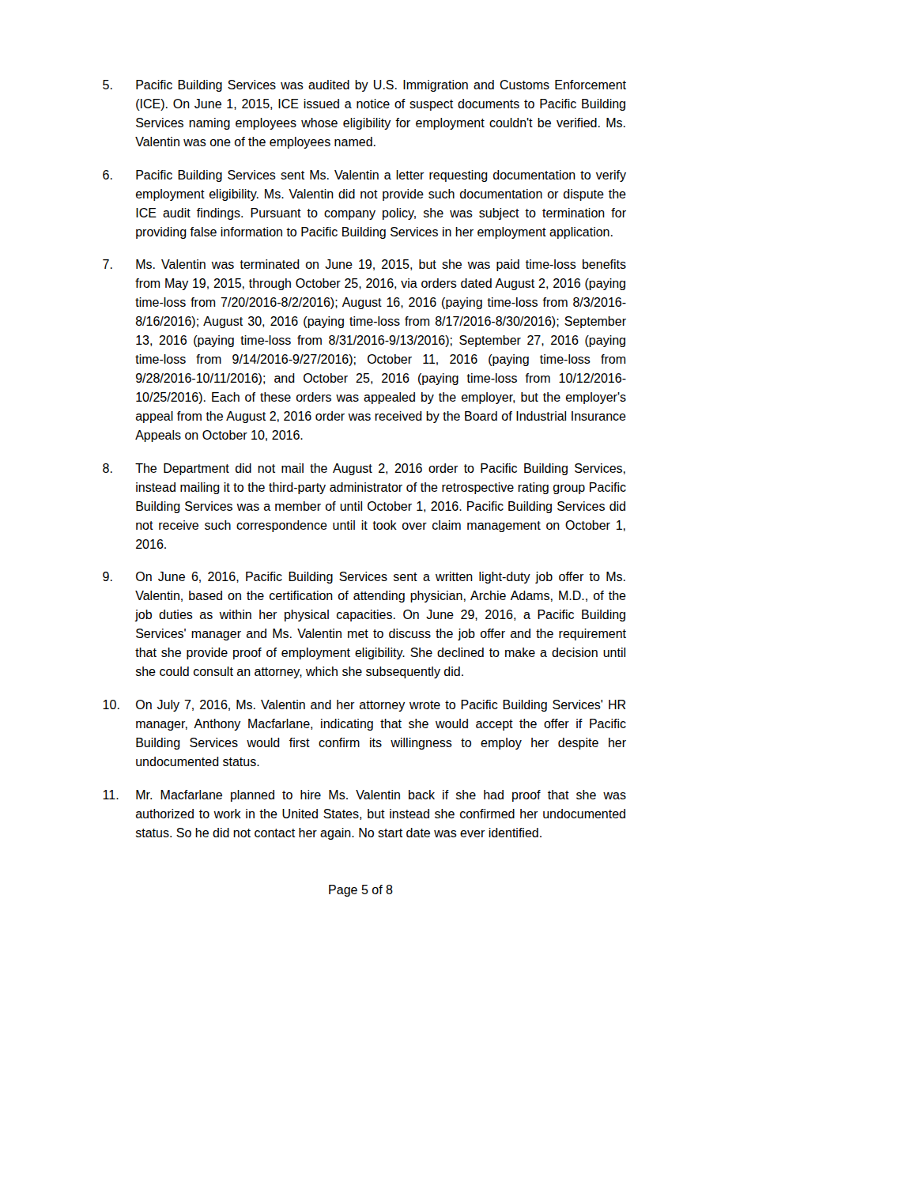Pacific Building Services was audited by U.S. Immigration and Customs Enforcement (ICE). On June 1, 2015, ICE issued a notice of suspect documents to Pacific Building Services naming employees whose eligibility for employment couldn't be verified. Ms. Valentin was one of the employees named.
Pacific Building Services sent Ms. Valentin a letter requesting documentation to verify employment eligibility. Ms. Valentin did not provide such documentation or dispute the ICE audit findings. Pursuant to company policy, she was subject to termination for providing false information to Pacific Building Services in her employment application.
Ms. Valentin was terminated on June 19, 2015, but she was paid time-loss benefits from May 19, 2015, through October 25, 2016, via orders dated August 2, 2016 (paying time-loss from 7/20/2016-8/2/2016); August 16, 2016 (paying time-loss from 8/3/2016-8/16/2016); August 30, 2016 (paying time-loss from 8/17/2016-8/30/2016); September 13, 2016 (paying time-loss from 8/31/2016-9/13/2016); September 27, 2016 (paying time-loss from 9/14/2016-9/27/2016); October 11, 2016 (paying time-loss from 9/28/2016-10/11/2016); and October 25, 2016 (paying time-loss from 10/12/2016-10/25/2016). Each of these orders was appealed by the employer, but the employer's appeal from the August 2, 2016 order was received by the Board of Industrial Insurance Appeals on October 10, 2016.
The Department did not mail the August 2, 2016 order to Pacific Building Services, instead mailing it to the third-party administrator of the retrospective rating group Pacific Building Services was a member of until October 1, 2016. Pacific Building Services did not receive such correspondence until it took over claim management on October 1, 2016.
On June 6, 2016, Pacific Building Services sent a written light-duty job offer to Ms. Valentin, based on the certification of attending physician, Archie Adams, M.D., of the job duties as within her physical capacities. On June 29, 2016, a Pacific Building Services' manager and Ms. Valentin met to discuss the job offer and the requirement that she provide proof of employment eligibility. She declined to make a decision until she could consult an attorney, which she subsequently did.
On July 7, 2016, Ms. Valentin and her attorney wrote to Pacific Building Services' HR manager, Anthony Macfarlane, indicating that she would accept the offer if Pacific Building Services would first confirm its willingness to employ her despite her undocumented status.
Mr. Macfarlane planned to hire Ms. Valentin back if she had proof that she was authorized to work in the United States, but instead she confirmed her undocumented status. So he did not contact her again. No start date was ever identified.
Page 5 of 8